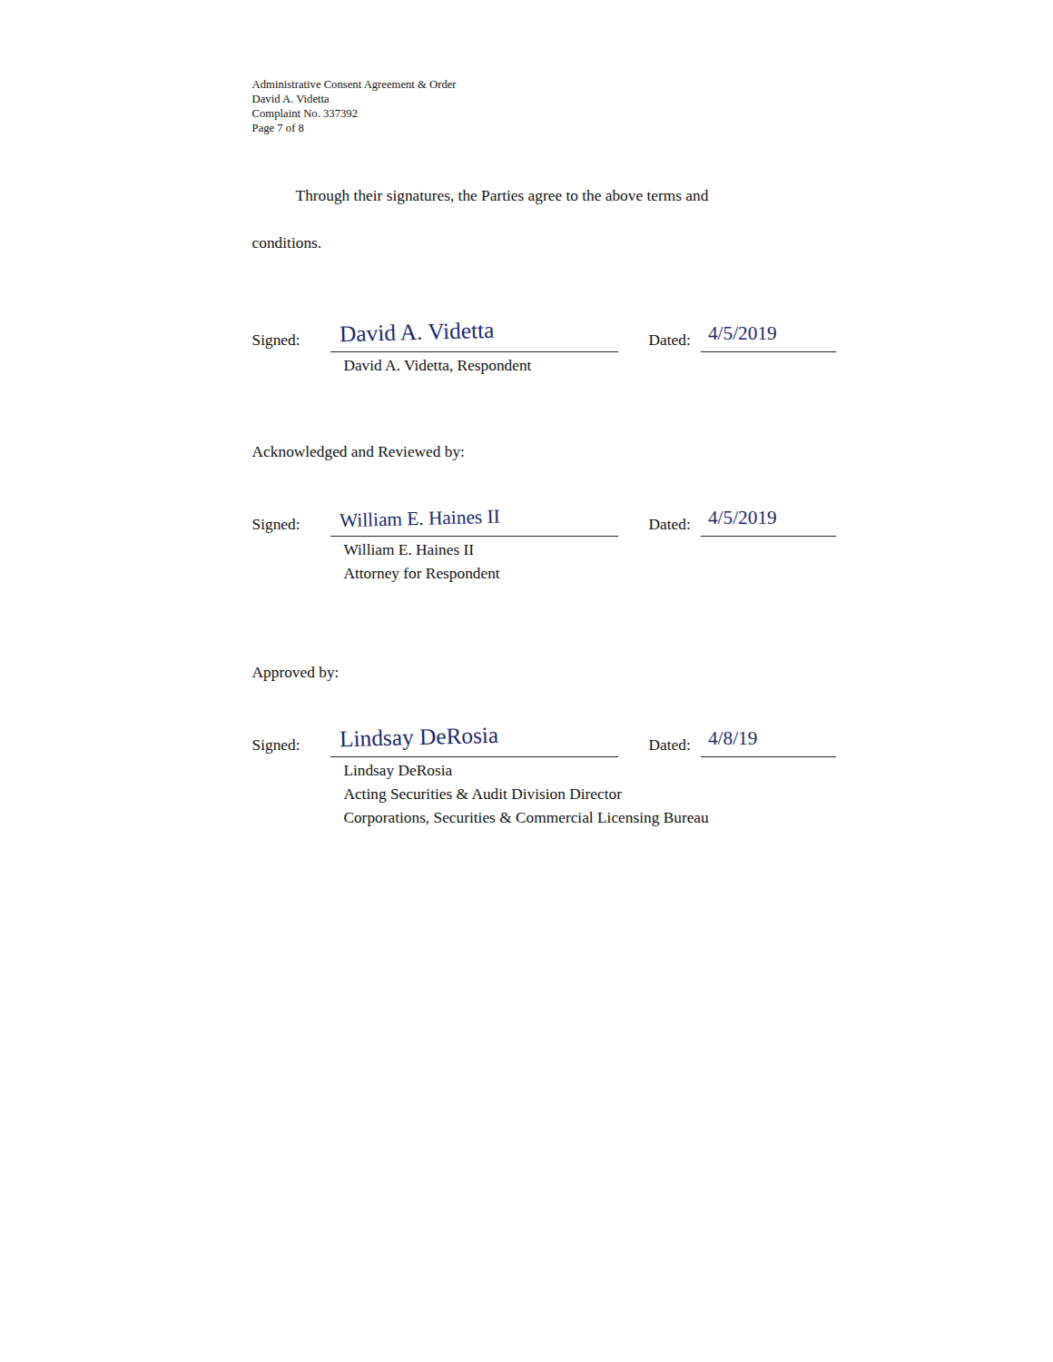Administrative Consent Agreement & Order
David A. Videtta
Complaint No. 337392
Page 7 of 8
Through their signatures, the Parties agree to the above terms and
conditions.
Signed: David A. Videtta Dated: 4/5/2019
David A. Videtta, Respondent
Acknowledged and Reviewed by:
Signed: William E. Haines II Dated: 4/5/2019
William E. Haines II Attorney for Respondent
Approved by:
Signed: Lindsay DeRosia Dated: 4/8/19
Lindsay DeRosia
Acting Securities & Audit Division Director
Corporations, Securities & Commercial Licensing Bureau